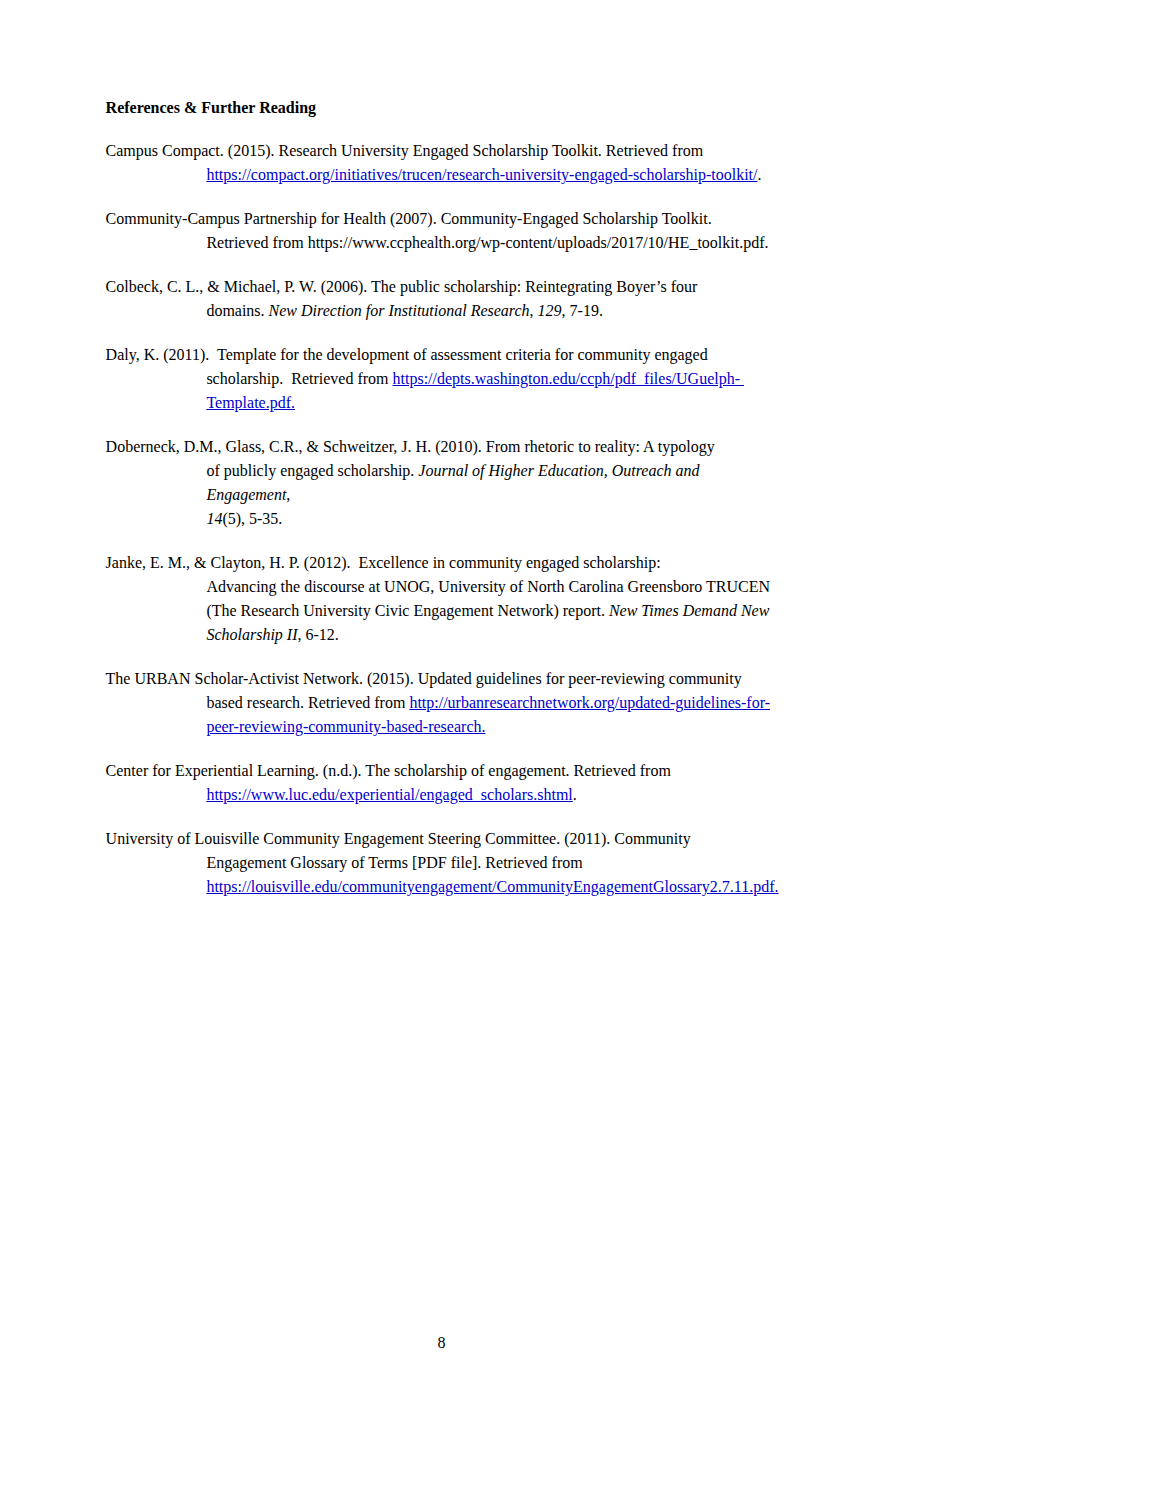References & Further Reading
Campus Compact. (2015). Research University Engaged Scholarship Toolkit. Retrieved from https://compact.org/initiatives/trucen/research-university-engaged-scholarship-toolkit/.
Community-Campus Partnership for Health (2007). Community-Engaged Scholarship Toolkit. Retrieved from https://www.ccphealth.org/wp-content/uploads/2017/10/HE_toolkit.pdf.
Colbeck, C. L., & Michael, P. W. (2006). The public scholarship: Reintegrating Boyer’s four domains. New Direction for Institutional Research, 129, 7-19.
Daly, K. (2011). Template for the development of assessment criteria for community engaged scholarship. Retrieved from https://depts.washington.edu/ccph/pdf_files/UGuelph-
Template.pdf.
Doberneck, D.M., Glass, C.R., & Schweitzer, J. H. (2010). From rhetoric to reality: A typology of publicly engaged scholarship. Journal of Higher Education, Outreach and Engagement,
14(5), 5-35.
Janke, E. M., & Clayton, H. P. (2012). Excellence in community engaged scholarship: Advancing the discourse at UNOG, University of North Carolina Greensboro TRUCEN
(The Research University Civic Engagement Network) report. New Times Demand New
Scholarship II, 6-12.
The URBAN Scholar-Activist Network. (2015). Updated guidelines for peer-reviewing community based research. Retrieved from http://urbanresearchnetwork.org/updated-guidelines-for-
peer-reviewing-community-based-research.
Center for Experiential Learning. (n.d.). The scholarship of engagement. Retrieved from https://www.luc.edu/experiential/engaged_scholars.shtml.
University of Louisville Community Engagement Steering Committee. (2011). Community Engagement Glossary of Terms [PDF file]. Retrieved from
https://louisville.edu/communityengagement/CommunityEngagementGlossary2.7.11.pdf.
8